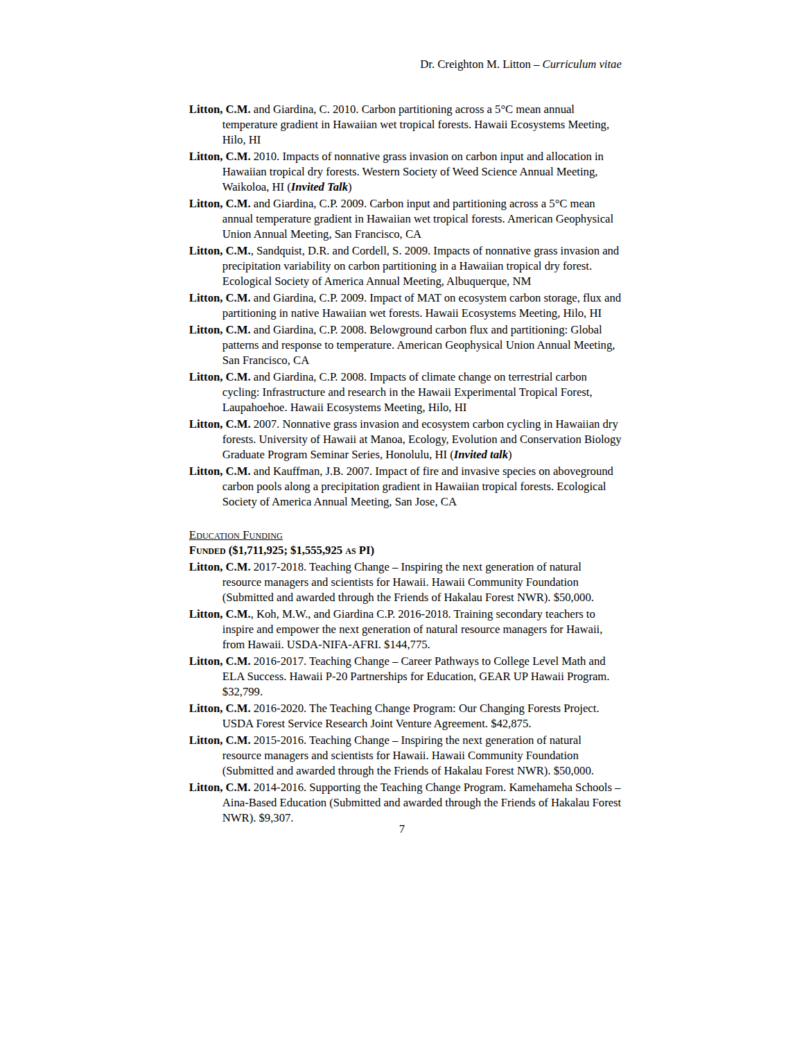Dr. Creighton M. Litton – Curriculum vitae
Litton, C.M. and Giardina, C. 2010. Carbon partitioning across a 5°C mean annual temperature gradient in Hawaiian wet tropical forests. Hawaii Ecosystems Meeting, Hilo, HI
Litton, C.M. 2010. Impacts of nonnative grass invasion on carbon input and allocation in Hawaiian tropical dry forests. Western Society of Weed Science Annual Meeting, Waikoloa, HI (Invited Talk)
Litton, C.M. and Giardina, C.P. 2009. Carbon input and partitioning across a 5°C mean annual temperature gradient in Hawaiian wet tropical forests. American Geophysical Union Annual Meeting, San Francisco, CA
Litton, C.M., Sandquist, D.R. and Cordell, S. 2009. Impacts of nonnative grass invasion and precipitation variability on carbon partitioning in a Hawaiian tropical dry forest. Ecological Society of America Annual Meeting, Albuquerque, NM
Litton, C.M. and Giardina, C.P. 2009. Impact of MAT on ecosystem carbon storage, flux and partitioning in native Hawaiian wet forests. Hawaii Ecosystems Meeting, Hilo, HI
Litton, C.M. and Giardina, C.P. 2008. Belowground carbon flux and partitioning: Global patterns and response to temperature. American Geophysical Union Annual Meeting, San Francisco, CA
Litton, C.M. and Giardina, C.P. 2008. Impacts of climate change on terrestrial carbon cycling: Infrastructure and research in the Hawaii Experimental Tropical Forest, Laupahoehoe. Hawaii Ecosystems Meeting, Hilo, HI
Litton, C.M. 2007. Nonnative grass invasion and ecosystem carbon cycling in Hawaiian dry forests. University of Hawaii at Manoa, Ecology, Evolution and Conservation Biology Graduate Program Seminar Series, Honolulu, HI (Invited talk)
Litton, C.M. and Kauffman, J.B. 2007. Impact of fire and invasive species on aboveground carbon pools along a precipitation gradient in Hawaiian tropical forests. Ecological Society of America Annual Meeting, San Jose, CA
Education Funding
Funded ($1,711,925; $1,555,925 as PI)
Litton, C.M. 2017-2018. Teaching Change – Inspiring the next generation of natural resource managers and scientists for Hawaii. Hawaii Community Foundation (Submitted and awarded through the Friends of Hakalau Forest NWR). $50,000.
Litton, C.M., Koh, M.W., and Giardina C.P. 2016-2018. Training secondary teachers to inspire and empower the next generation of natural resource managers for Hawaii, from Hawaii. USDA-NIFA-AFRI. $144,775.
Litton, C.M. 2016-2017. Teaching Change – Career Pathways to College Level Math and ELA Success. Hawaii P-20 Partnerships for Education, GEAR UP Hawaii Program. $32,799.
Litton, C.M. 2016-2020. The Teaching Change Program: Our Changing Forests Project. USDA Forest Service Research Joint Venture Agreement. $42,875.
Litton, C.M. 2015-2016. Teaching Change – Inspiring the next generation of natural resource managers and scientists for Hawaii. Hawaii Community Foundation (Submitted and awarded through the Friends of Hakalau Forest NWR). $50,000.
Litton, C.M. 2014-2016. Supporting the Teaching Change Program. Kamehameha Schools – Aina-Based Education (Submitted and awarded through the Friends of Hakalau Forest NWR). $9,307.
7